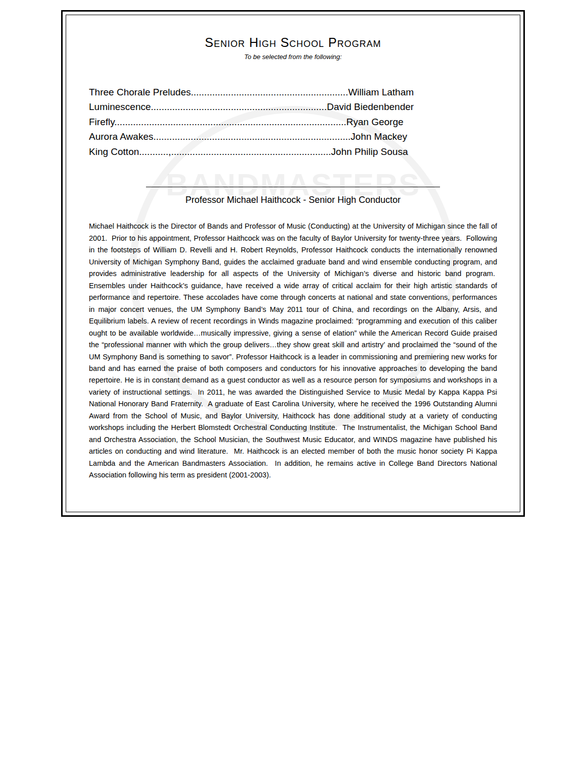BANDMASTERS
Senior High School Program
To be selected from the following:
Three Chorale Preludes...........................................................William Latham
Luminescence..................................................................David Biedenbender
Firefly.......................................................................................Ryan George
Aurora Awakes..........................................................................John Mackey
King Cotton...........,............................................................John Philip Sousa
Professor Michael Haithcock - Senior High Conductor
Michael Haithcock is the Director of Bands and Professor of Music (Conducting) at the University of Michigan since the fall of 2001. Prior to his appointment, Professor Haithcock was on the faculty of Baylor University for twenty-three years. Following in the footsteps of William D. Revelli and H. Robert Reynolds, Professor Haithcock conducts the internationally renowned University of Michigan Symphony Band, guides the acclaimed graduate band and wind ensemble conducting program, and provides administrative leadership for all aspects of the University of Michigan’s diverse and historic band program. Ensembles under Haithcock’s guidance, have received a wide array of critical acclaim for their high artistic standards of performance and repertoire. These accolades have come through concerts at national and state conventions, performances in major concert venues, the UM Symphony Band’s May 2011 tour of China, and recordings on the Albany, Arsis, and Equilibrium labels. A review of recent recordings in Winds magazine proclaimed: “programming and execution of this caliber ought to be available worldwide…musically impressive, giving a sense of elation” while the American Record Guide praised the “professional manner with which the group delivers…they show great skill and artistry’ and proclaimed the “sound of the UM Symphony Band is something to savor”. Professor Haithcock is a leader in commissioning and premiering new works for band and has earned the praise of both composers and conductors for his innovative approaches to developing the band repertoire. He is in constant demand as a guest conductor as well as a resource person for symposiums and workshops in a variety of instructional settings. In 2011, he was awarded the Distinguished Service to Music Medal by Kappa Kappa Psi National Honorary Band Fraternity. A graduate of East Carolina University, where he received the 1996 Outstanding Alumni Award from the School of Music, and Baylor University, Haithcock has done additional study at a variety of conducting workshops including the Herbert Blomstedt Orchestral Conducting Institute. The Instrumentalist, the Michigan School Band and Orchestra Association, the School Musician, the Southwest Music Educator, and WINDS magazine have published his articles on conducting and wind literature. Mr. Haithcock is an elected member of both the music honor society Pi Kappa Lambda and the American Bandmasters Association. In addition, he remains active in College Band Directors National Association following his term as president (2001-2003).